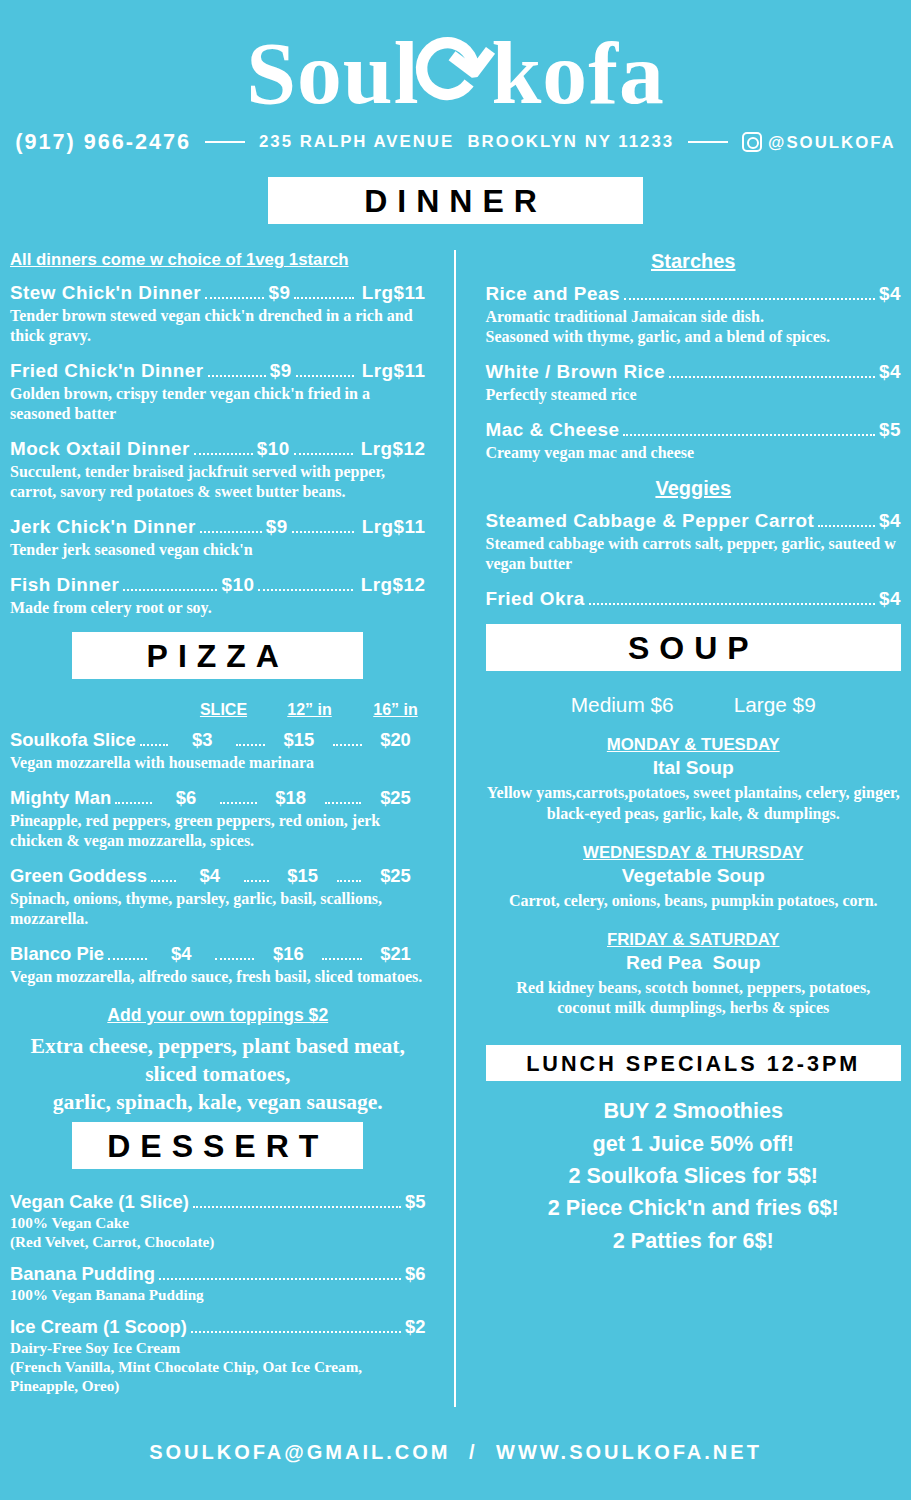Soul⟳kofa
(917) 966-2476 235 RALPH AVENUE BROOKLYN NY 11233 @SOULKOFA
Dinner
All dinners come w choice of 1veg 1starch
Stew Chick'n Dinner $9 Lrg$11
Tender brown stewed vegan chick'n drenched in a rich and thick gravy.
Fried Chick'n Dinner $9 Lrg$11
Golden brown, crispy tender vegan chick'n fried in a seasoned batter
Mock Oxtail Dinner $10 Lrg$12
Succulent, tender braised jackfruit served with pepper,
carrot, savory red potatoes & sweet butter beans.
Jerk Chick'n Dinner $9 Lrg$11
Tender jerk seasoned vegan chick'n
Fish Dinner $10 Lrg$12
Made from celery root or soy.
Pizza
SLICE 12” in 16” in
Soulkofa Slice $3 $15 $20
Vegan mozzarella with housemade marinara
Mighty Man $6 $18 $25
Pineapple, red peppers, green peppers, red onion, jerk chicken & vegan mozzarella, spices.
Green Goddess $4 $15 $25
Spinach, onions, thyme, parsley, garlic, basil, scallions, mozzarella.
Blanco Pie $4 $16 $21
Vegan mozzarella, alfredo sauce, fresh basil, sliced tomatoes.
Add your own toppings $2
Extra cheese, peppers, plant based meat, sliced tomatoes,
garlic, spinach, kale, vegan sausage.
Dessert
Vegan Cake (1 Slice) $5
100% Vegan Cake
(Red Velvet, Carrot, Chocolate)
Banana Pudding $6
100% Vegan Banana Pudding
Ice Cream (1 Scoop) $2
Dairy-Free Soy Ice Cream
(French Vanilla, Mint Chocolate Chip, Oat Ice Cream, Pineapple, Oreo)
Starches
Rice and Peas $4
Aromatic traditional Jamaican side dish.
Seasoned with thyme, garlic, and a blend of spices.
White / Brown Rice $4
Perfectly steamed rice
Mac & Cheese $5
Creamy vegan mac and cheese
Veggies
Steamed Cabbage & Pepper Carrot $4
Steamed cabbage with carrots salt, pepper, garlic, sauteed w vegan butter
Fried Okra $4
Soup
Medium $6 Large $9
MONDAY & TUESDAY
Ital Soup
Yellow yams,carrots,potatoes, sweet plantains, celery, ginger,
black-eyed peas, garlic, kale, & dumplings.
WEDNESDAY & THURSDAY
Vegetable Soup
Carrot, celery, onions, beans, pumpkin potatoes, corn.
FRIDAY & SATURDAY
Red Pea Soup
Red kidney beans, scotch bonnet, peppers, potatoes,
coconut milk dumplings, herbs & spices
LUNCH SPECIALS 12-3PM
BUY 2 Smoothies
get 1 Juice 50% off!
2 Soulkofa Slices for 5$!
2 Piece Chick'n and fries 6$!
2 Patties for 6$!
SOULKOFA@GMAIL.COM / WWW.SOULKOFA.NET